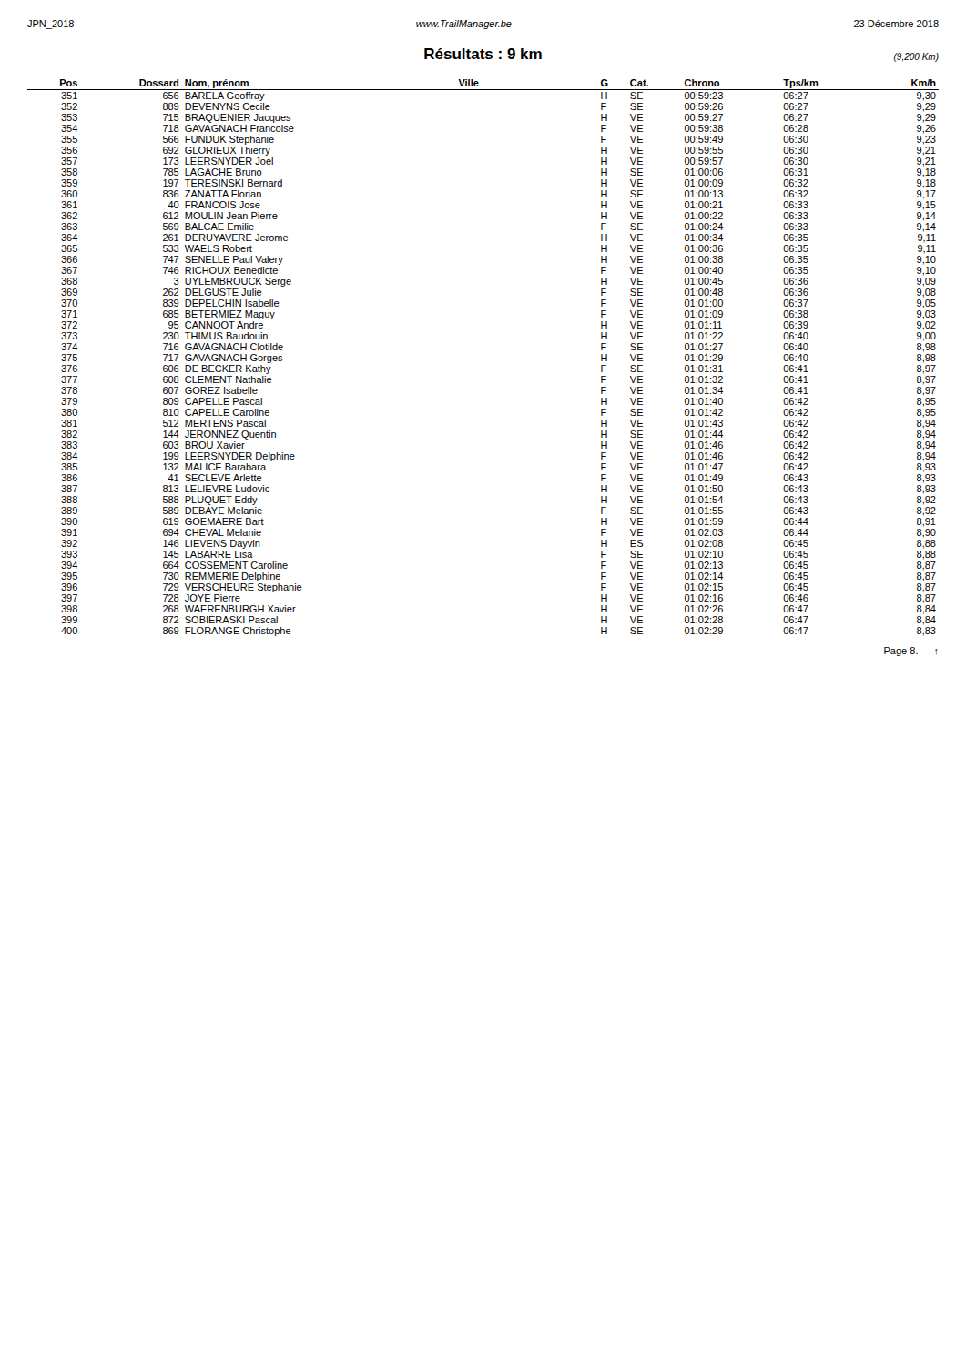JPN_2018 www.TrailManager.be 23 Décembre 2018
Résultats : 9 km (9,200 Km)
| Pos | Dossard | Nom, prénom | Ville | G | Cat. | Chrono | Tps/km | Km/h |
| --- | --- | --- | --- | --- | --- | --- | --- | --- |
| 351 | 656 | BARELA Geoffray | | H | SE | 00:59:23 | 06:27 | 9,30 |
| 352 | 889 | DEVENYNS Cecile | | F | SE | 00:59:26 | 06:27 | 9,29 |
| 353 | 715 | BRAQUENIER Jacques | | H | VE | 00:59:27 | 06:27 | 9,29 |
| 354 | 718 | GAVAGNACH Francoise | | F | VE | 00:59:38 | 06:28 | 9,26 |
| 355 | 566 | FUNDUK Stephanie | | F | VE | 00:59:49 | 06:30 | 9,23 |
| 356 | 692 | GLORIEUX Thierry | | H | VE | 00:59:55 | 06:30 | 9,21 |
| 357 | 173 | LEERSNYDER Joel | | H | VE | 00:59:57 | 06:30 | 9,21 |
| 358 | 785 | LAGACHE Bruno | | H | SE | 01:00:06 | 06:31 | 9,18 |
| 359 | 197 | TERESINSKI Bernard | | H | VE | 01:00:09 | 06:32 | 9,18 |
| 360 | 836 | ZANATTA Florian | | H | SE | 01:00:13 | 06:32 | 9,17 |
| 361 | 40 | FRANCOIS Jose | | H | VE | 01:00:21 | 06:33 | 9,15 |
| 362 | 612 | MOULIN Jean Pierre | | H | VE | 01:00:22 | 06:33 | 9,14 |
| 363 | 569 | BALCAE Emilie | | F | SE | 01:00:24 | 06:33 | 9,14 |
| 364 | 261 | DERUYAVERE Jerome | | H | VE | 01:00:34 | 06:35 | 9,11 |
| 365 | 533 | WAELS Robert | | H | VE | 01:00:36 | 06:35 | 9,11 |
| 366 | 747 | SENELLE Paul Valery | | H | VE | 01:00:38 | 06:35 | 9,10 |
| 367 | 746 | RICHOUX Benedicte | | F | VE | 01:00:40 | 06:35 | 9,10 |
| 368 | 3 | UYLEMBROUCK Serge | | H | VE | 01:00:45 | 06:36 | 9,09 |
| 369 | 262 | DELGUSTE Julie | | F | SE | 01:00:48 | 06:36 | 9,08 |
| 370 | 839 | DEPELCHIN Isabelle | | F | VE | 01:01:00 | 06:37 | 9,05 |
| 371 | 685 | BETERMIEZ Maguy | | F | VE | 01:01:09 | 06:38 | 9,03 |
| 372 | 95 | CANNOOT Andre | | H | VE | 01:01:11 | 06:39 | 9,02 |
| 373 | 230 | THIMUS Baudouin | | H | VE | 01:01:22 | 06:40 | 9,00 |
| 374 | 716 | GAVAGNACH Clotilde | | F | SE | 01:01:27 | 06:40 | 8,98 |
| 375 | 717 | GAVAGNACH Gorges | | H | VE | 01:01:29 | 06:40 | 8,98 |
| 376 | 606 | DE BECKER Kathy | | F | SE | 01:01:31 | 06:41 | 8,97 |
| 377 | 608 | CLEMENT Nathalie | | F | VE | 01:01:32 | 06:41 | 8,97 |
| 378 | 607 | GOREZ Isabelle | | F | VE | 01:01:34 | 06:41 | 8,97 |
| 379 | 809 | CAPELLE Pascal | | H | VE | 01:01:40 | 06:42 | 8,95 |
| 380 | 810 | CAPELLE Caroline | | F | SE | 01:01:42 | 06:42 | 8,95 |
| 381 | 512 | MERTENS Pascal | | H | VE | 01:01:43 | 06:42 | 8,94 |
| 382 | 144 | JERONNEZ Quentin | | H | SE | 01:01:44 | 06:42 | 8,94 |
| 383 | 603 | BROU Xavier | | H | VE | 01:01:46 | 06:42 | 8,94 |
| 384 | 199 | LEERSNYDER Delphine | | F | VE | 01:01:46 | 06:42 | 8,94 |
| 385 | 132 | MALICE Barabara | | F | VE | 01:01:47 | 06:42 | 8,93 |
| 386 | 41 | SECLEVE Arlette | | F | VE | 01:01:49 | 06:43 | 8,93 |
| 387 | 813 | LELIEVRE Ludovic | | H | VE | 01:01:50 | 06:43 | 8,93 |
| 388 | 588 | PLUQUET Eddy | | H | VE | 01:01:54 | 06:43 | 8,92 |
| 389 | 589 | DEBAYE Melanie | | F | SE | 01:01:55 | 06:43 | 8,92 |
| 390 | 619 | GOEMAERE Bart | | H | VE | 01:01:59 | 06:44 | 8,91 |
| 391 | 694 | CHEVAL Melanie | | F | VE | 01:02:03 | 06:44 | 8,90 |
| 392 | 146 | LIEVENS Dayvin | | H | ES | 01:02:08 | 06:45 | 8,88 |
| 393 | 145 | LABARRE Lisa | | F | SE | 01:02:10 | 06:45 | 8,88 |
| 394 | 664 | COSSEMENT Caroline | | F | VE | 01:02:13 | 06:45 | 8,87 |
| 395 | 730 | REMMERIE Delphine | | F | VE | 01:02:14 | 06:45 | 8,87 |
| 396 | 729 | VERSCHEURE Stephanie | | F | VE | 01:02:15 | 06:45 | 8,87 |
| 397 | 728 | JOYE Pierre | | H | VE | 01:02:16 | 06:46 | 8,87 |
| 398 | 268 | WAERENBURGH Xavier | | H | VE | 01:02:26 | 06:47 | 8,84 |
| 399 | 872 | SOBIERASKI Pascal | | H | VE | 01:02:28 | 06:47 | 8,84 |
| 400 | 869 | FLORANGE Christophe | | H | SE | 01:02:29 | 06:47 | 8,83 |
Page 8. ↑